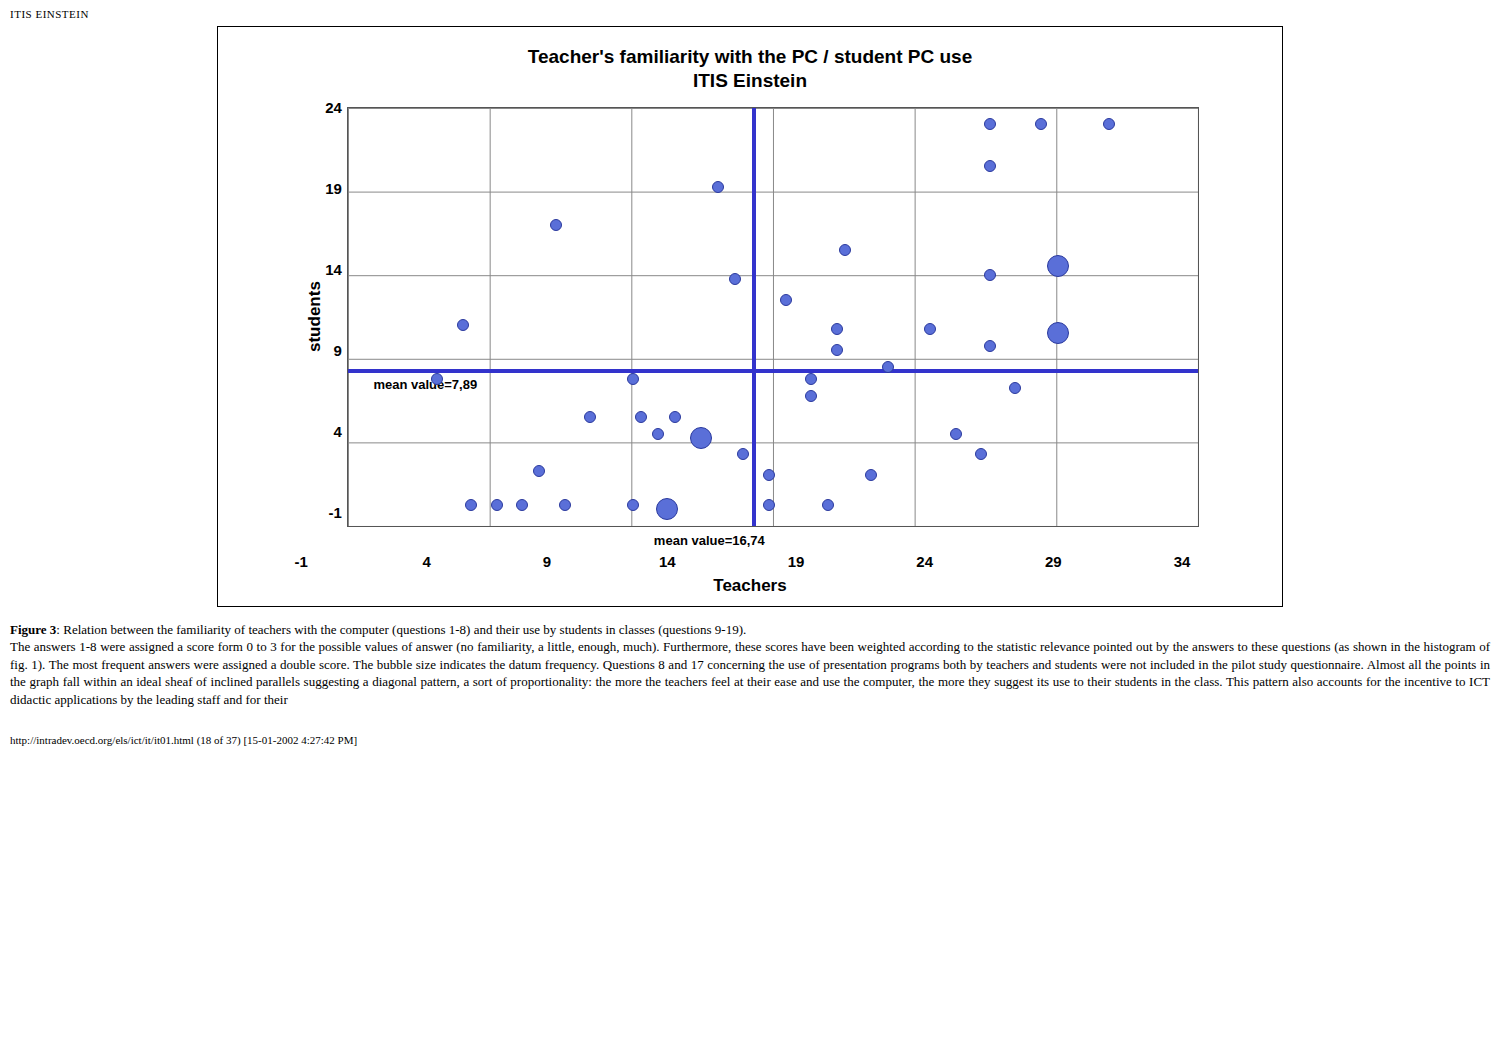ITIS EINSTEIN
Teacher's familiarity with the PC / student PC use
ITIS Einstein
students
24 19 14 9 4 -1
mean value=7,89
mean value=16,74
-1 4 9 14 19 24 29 34
Teachers
Figure 3: Relation between the familiarity of teachers with the computer (questions 1-8) and their use by students in classes (questions 9-19).
The answers 1-8 were assigned a score form 0 to 3 for the possible values of answer (no familiarity, a little, enough, much). Furthermore, these scores have been weighted according to the statistic relevance pointed out by the answers to these questions (as shown in the histogram of fig. 1). The most frequent answers were assigned a double score. The bubble size indicates the datum frequency. Questions 8 and 17 concerning the use of presentation programs both by teachers and students were not included in the pilot study questionnaire. Almost all the points in the graph fall within an ideal sheaf of inclined parallels suggesting a diagonal pattern, a sort of proportionality: the more the teachers feel at their ease and use the computer, the more they suggest its use to their students in the class. This pattern also accounts for the incentive to ICT didactic applications by the leading staff and for their
http://intradev.oecd.org/els/ict/it/it01.html (18 of 37) [15-01-2002 4:27:42 PM]